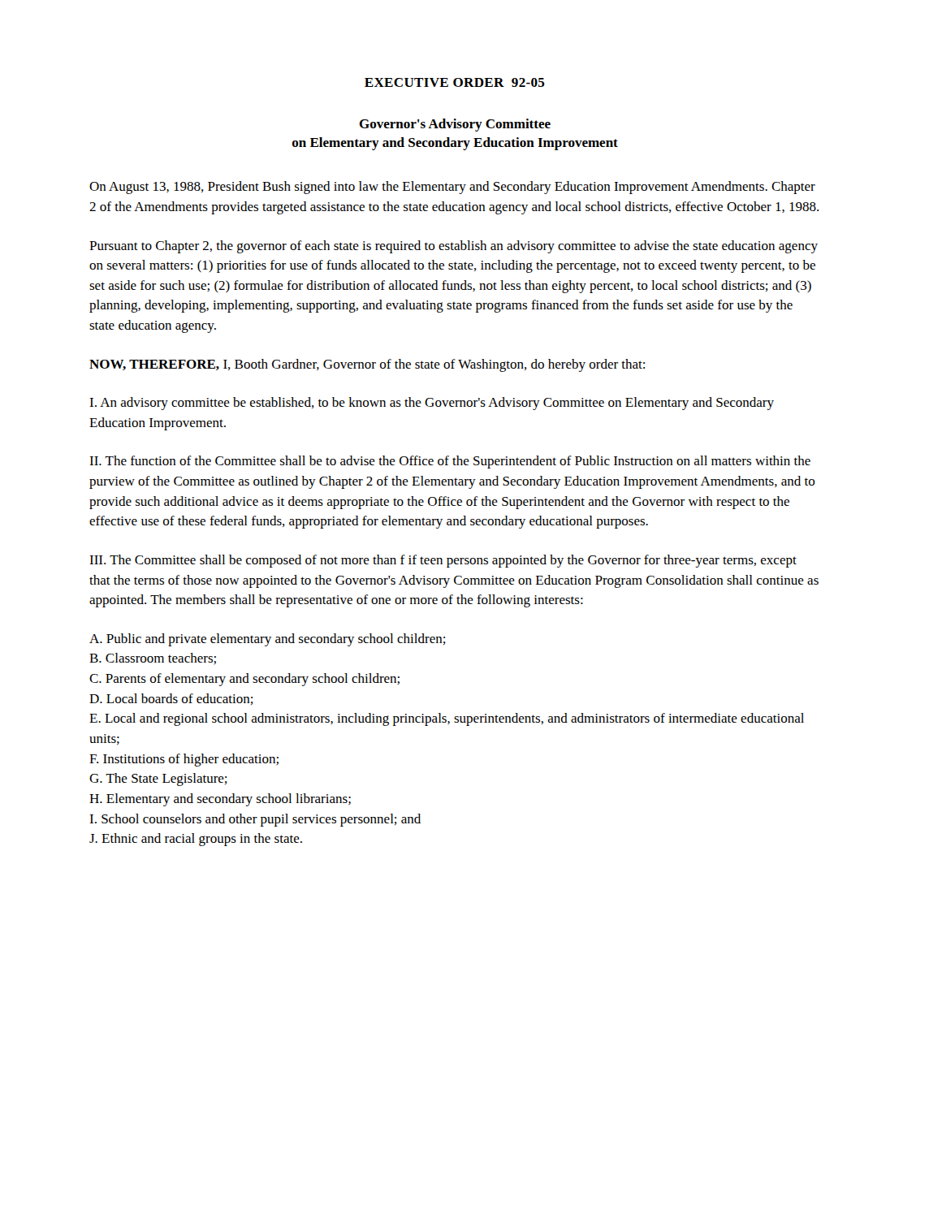EXECUTIVE ORDER 92-05
Governor's Advisory Committee
on Elementary and Secondary Education Improvement
On August 13, 1988, President Bush signed into law the Elementary and Secondary Education Improvement Amendments. Chapter 2 of the Amendments provides targeted assistance to the state education agency and local school districts, effective October 1, 1988.
Pursuant to Chapter 2, the governor of each state is required to establish an advisory committee to advise the state education agency on several matters: (1) priorities for use of funds allocated to the state, including the percentage, not to exceed twenty percent, to be set aside for such use; (2) formulae for distribution of allocated funds, not less than eighty percent, to local school districts; and (3) planning, developing, implementing, supporting, and evaluating state programs financed from the funds set aside for use by the state education agency.
NOW, THEREFORE, I, Booth Gardner, Governor of the state of Washington, do hereby order that:
I. An advisory committee be established, to be known as the Governor's Advisory Committee on Elementary and Secondary Education Improvement.
II. The function of the Committee shall be to advise the Office of the Superintendent of Public Instruction on all matters within the purview of the Committee as outlined by Chapter 2 of the Elementary and Secondary Education Improvement Amendments, and to provide such additional advice as it deems appropriate to the Office of the Superintendent and the Governor with respect to the effective use of these federal funds, appropriated for elementary and secondary educational purposes.
III. The Committee shall be composed of not more than f if teen persons appointed by the Governor for three-year terms, except that the terms of those now appointed to the Governor's Advisory Committee on Education Program Consolidation shall continue as appointed. The members shall be representative of one or more of the following interests:
A. Public and private elementary and secondary school children;
B. Classroom teachers;
C. Parents of elementary and secondary school children;
D. Local boards of education;
E. Local and regional school administrators, including principals, superintendents, and administrators of intermediate educational units;
F. Institutions of higher education;
G. The State Legislature;
H. Elementary and secondary school librarians;
I. School counselors and other pupil services personnel; and
J. Ethnic and racial groups in the state.